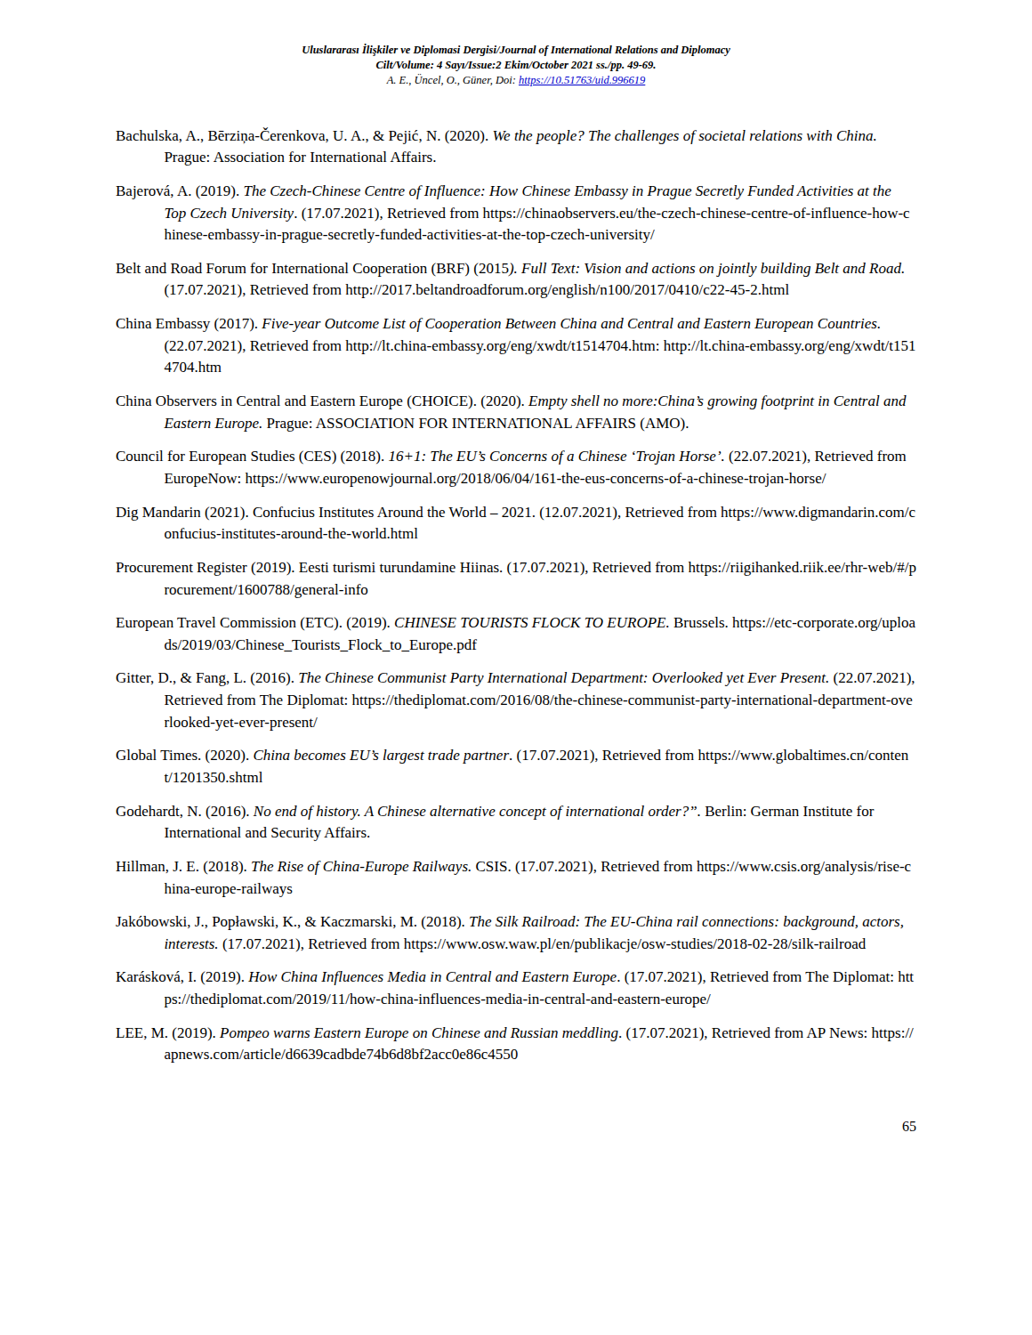Uluslararası İlişkiler ve Diplomasi Dergisi/Journal of International Relations and Diplomacy
Cilt/Volume: 4 Sayı/Issue:2 Ekim/October 2021 ss./pp. 49-69.
A. E., Üncel, O., Güner, Doi: https://10.51763/uid.996619
Bachulska, A., Bērziņa-Čerenkova, U. A., & Pejić, N. (2020). We the people? The challenges of societal relations with China. Prague: Association for International Affairs.
Bajerová, A. (2019). The Czech-Chinese Centre of Influence: How Chinese Embassy in Prague Secretly Funded Activities at the Top Czech University. (17.07.2021), Retrieved from https://chinaobservers.eu/the-czech-chinese-centre-of-influence-how-chinese-embassy-in-prague-secretly-funded-activities-at-the-top-czech-university/
Belt and Road Forum for International Cooperation (BRF) (2015). Full Text: Vision and actions on jointly building Belt and Road. (17.07.2021), Retrieved from http://2017.beltandroadforum.org/english/n100/2017/0410/c22-45-2.html
China Embassy (2017). Five-year Outcome List of Cooperation Between China and Central and Eastern European Countries. (22.07.2021), Retrieved from http://lt.china-embassy.org/eng/xwdt/t1514704.htm: http://lt.china-embassy.org/eng/xwdt/t1514704.htm
China Observers in Central and Eastern Europe (CHOICE). (2020). Empty shell no more:China’s growing footprint in Central and Eastern Europe. Prague: ASSOCIATION FOR INTERNATIONAL AFFAIRS (AMO).
Council for European Studies (CES) (2018). 16+1: The EU’s Concerns of a Chinese ‘Trojan Horse’. (22.07.2021), Retrieved from EuropeNow: https://www.europenowjournal.org/2018/06/04/161-the-eus-concerns-of-a-chinese-trojan-horse/
Dig Mandarin (2021). Confucius Institutes Around the World – 2021. (12.07.2021), Retrieved from https://www.digmandarin.com/confucius-institutes-around-the-world.html
Procurement Register (2019). Eesti turismi turundamine Hiinas. (17.07.2021), Retrieved from https://riigihanked.riik.ee/rhr-web/#/procurement/1600788/general-info
European Travel Commission (ETC). (2019). CHINESE TOURISTS FLOCK TO EUROPE. Brussels. https://etc-corporate.org/uploads/2019/03/Chinese_Tourists_Flock_to_Europe.pdf
Gitter, D., & Fang, L. (2016). The Chinese Communist Party International Department: Overlooked yet Ever Present. (22.07.2021), Retrieved from The Diplomat: https://thediplomat.com/2016/08/the-chinese-communist-party-international-department-overlooked-yet-ever-present/
Global Times. (2020). China becomes EU’s largest trade partner. (17.07.2021), Retrieved from https://www.globaltimes.cn/content/1201350.shtml
Godehardt, N. (2016). No end of history. A Chinese alternative concept of international order?”. Berlin: German Institute for International and Security Affairs.
Hillman, J. E. (2018). The Rise of China-Europe Railways. CSIS. (17.07.2021), Retrieved from https://www.csis.org/analysis/rise-china-europe-railways
Jakóbowski, J., Popławski, K., & Kaczmarski, M. (2018). The Silk Railroad: The EU-China rail connections: background, actors, interests. (17.07.2021), Retrieved from https://www.osw.waw.pl/en/publikacje/osw-studies/2018-02-28/silk-railroad
Karásková, I. (2019). How China Influences Media in Central and Eastern Europe. (17.07.2021), Retrieved from The Diplomat: https://thediplomat.com/2019/11/how-china-influences-media-in-central-and-eastern-europe/
LEE, M. (2019). Pompeo warns Eastern Europe on Chinese and Russian meddling. (17.07.2021), Retrieved from AP News: https://apnews.com/article/d6639cadbde74b6d8bf2acc0e86c4550
65